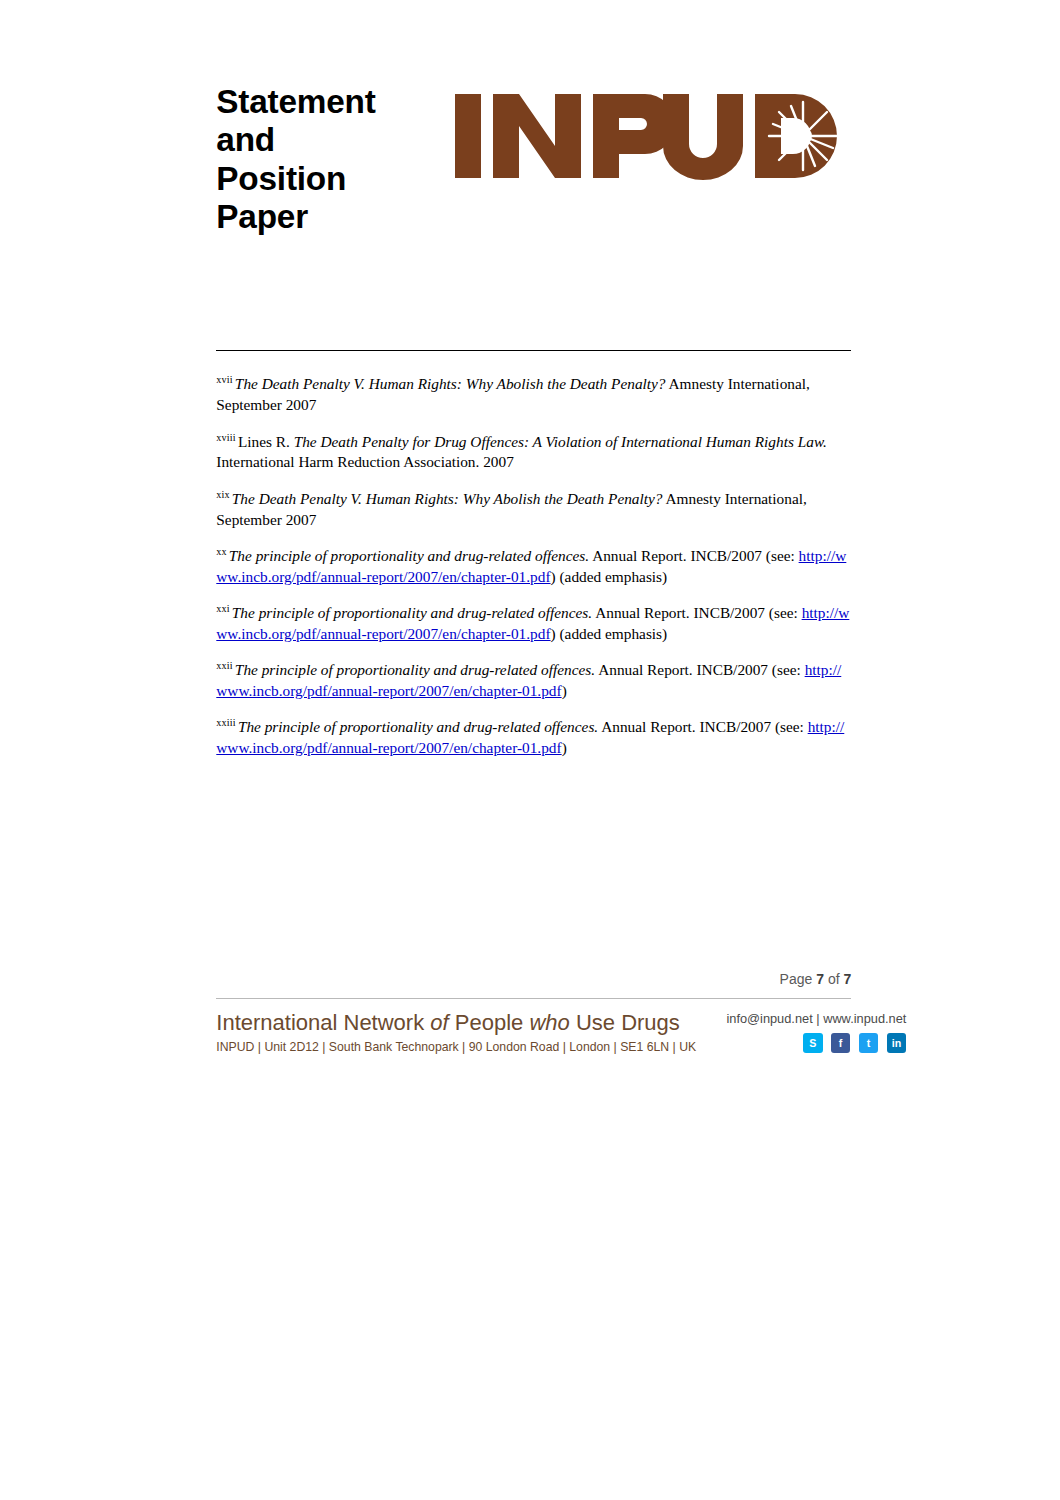Statement and
Position Paper
INPUD
xvii The Death Penalty V. Human Rights: Why Abolish the Death Penalty? Amnesty International, September 2007
xviii Lines R. The Death Penalty for Drug Offences: A Violation of International Human Rights Law. International Harm Reduction Association. 2007
xix The Death Penalty V. Human Rights: Why Abolish the Death Penalty? Amnesty International, September 2007
xx The principle of proportionality and drug-related offences. Annual Report. INCB/2007 (see: http://www.incb.org/pdf/annual-report/2007/en/chapter-01.pdf) (added emphasis)
xxi The principle of proportionality and drug-related offences. Annual Report. INCB/2007 (see: http://www.incb.org/pdf/annual-report/2007/en/chapter-01.pdf) (added emphasis)
xxii The principle of proportionality and drug-related offences. Annual Report. INCB/2007 (see: http://www.incb.org/pdf/annual-report/2007/en/chapter-01.pdf)
xxiii The principle of proportionality and drug-related offences. Annual Report. INCB/2007 (see: http://www.incb.org/pdf/annual-report/2007/en/chapter-01.pdf)
Page 7 of 7
International Network of People who Use Drugs
INPUD | Unit 2D12 | South Bank Technopark | 90 London Road | London | SE1 6LN | UK
info@inpud.net | www.inpud.net
S f t in